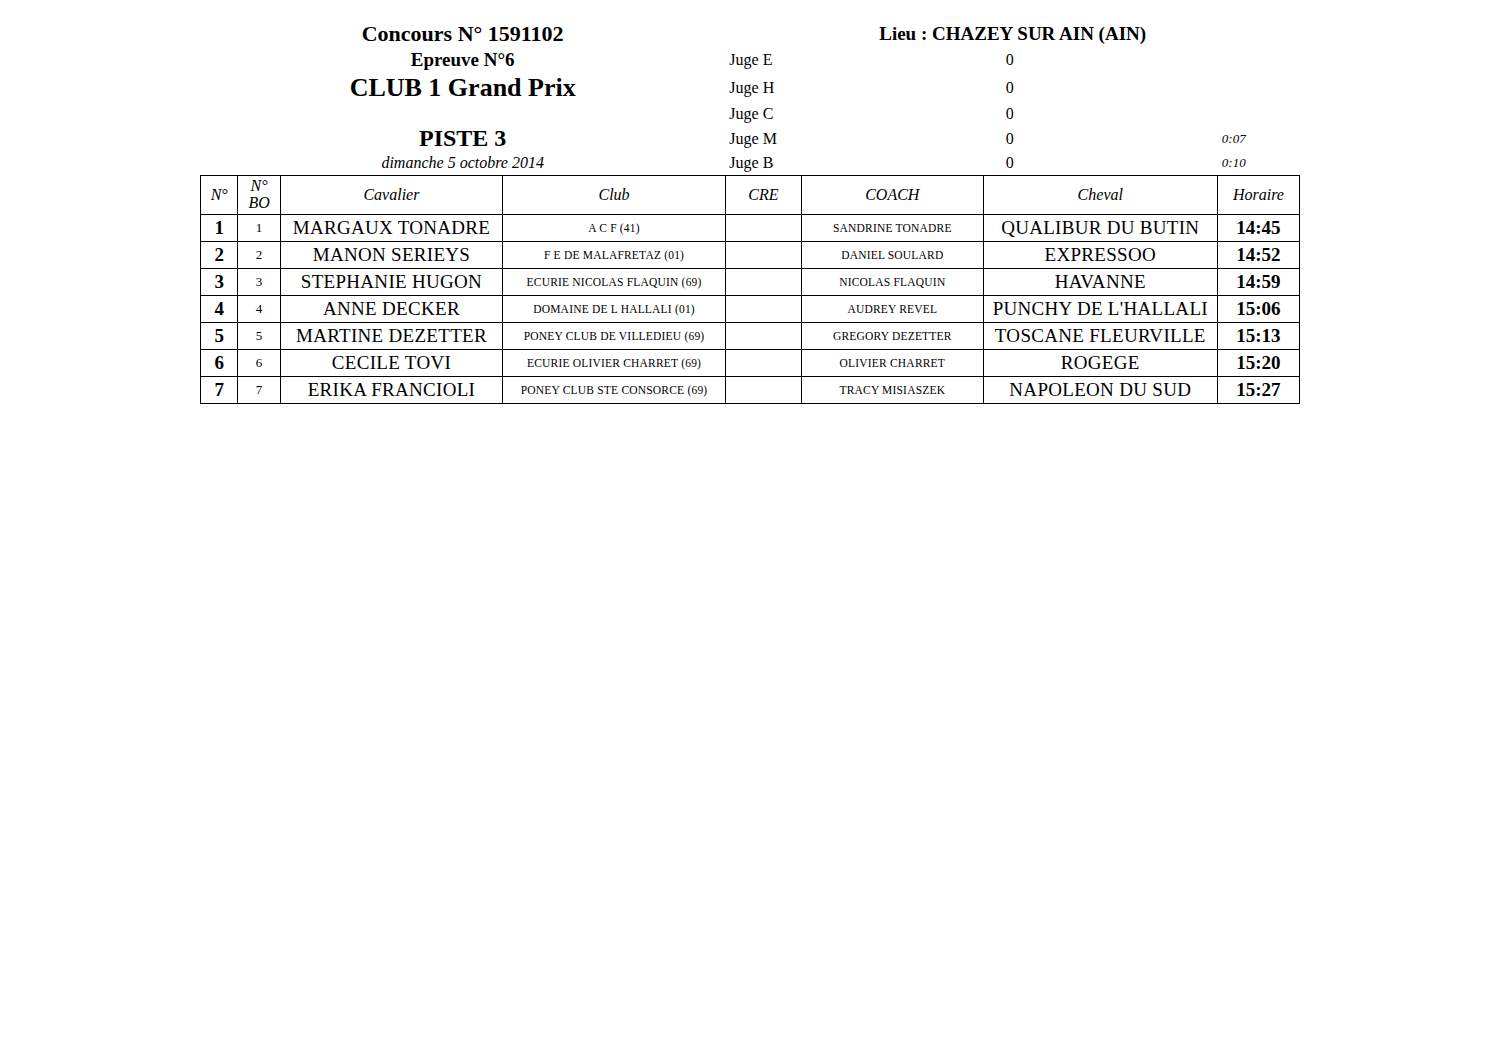| Concours N° 1591102 | Lieu : CHAZEY SUR AIN (AIN) |
| Epreuve N°6 | Juge E | 0 | |
| CLUB 1 Grand Prix | Juge H | 0 | |
| | Juge C | 0 | |
| PISTE 3 | Juge M | 0 | 0:07 |
| dimanche 5 octobre 2014 | Juge B | 0 | 0:10 |
| N° | N° BO | Cavalier | Club | CRE | COACH | Cheval | Horaire |
| --- | --- | --- | --- | --- | --- | --- | --- |
| 1 | 1 | MARGAUX TONADRE | A C F (41) | | SANDRINE TONADRE | QUALIBUR DU BUTIN | 14:45 |
| 2 | 2 | MANON SERIEYS | F E DE MALAFRETAZ (01) | | DANIEL SOULARD | EXPRESSOO | 14:52 |
| 3 | 3 | STEPHANIE HUGON | ECURIE NICOLAS FLAQUIN (69) | | NICOLAS FLAQUIN | HAVANNE | 14:59 |
| 4 | 4 | ANNE DECKER | DOMAINE DE L HALLALI (01) | | AUDREY REVEL | PUNCHY DE L'HALLALI | 15:06 |
| 5 | 5 | MARTINE DEZETTER | PONEY CLUB DE VILLEDIEU (69) | | GREGORY DEZETTER | TOSCANE FLEURVILLE | 15:13 |
| 6 | 6 | CECILE TOVI | ECURIE OLIVIER CHARRET (69) | | OLIVIER CHARRET | ROGEGE | 15:20 |
| 7 | 7 | ERIKA FRANCIOLI | PONEY CLUB STE CONSORCE (69) | | TRACY MISIASZEK | NAPOLEON DU SUD | 15:27 |